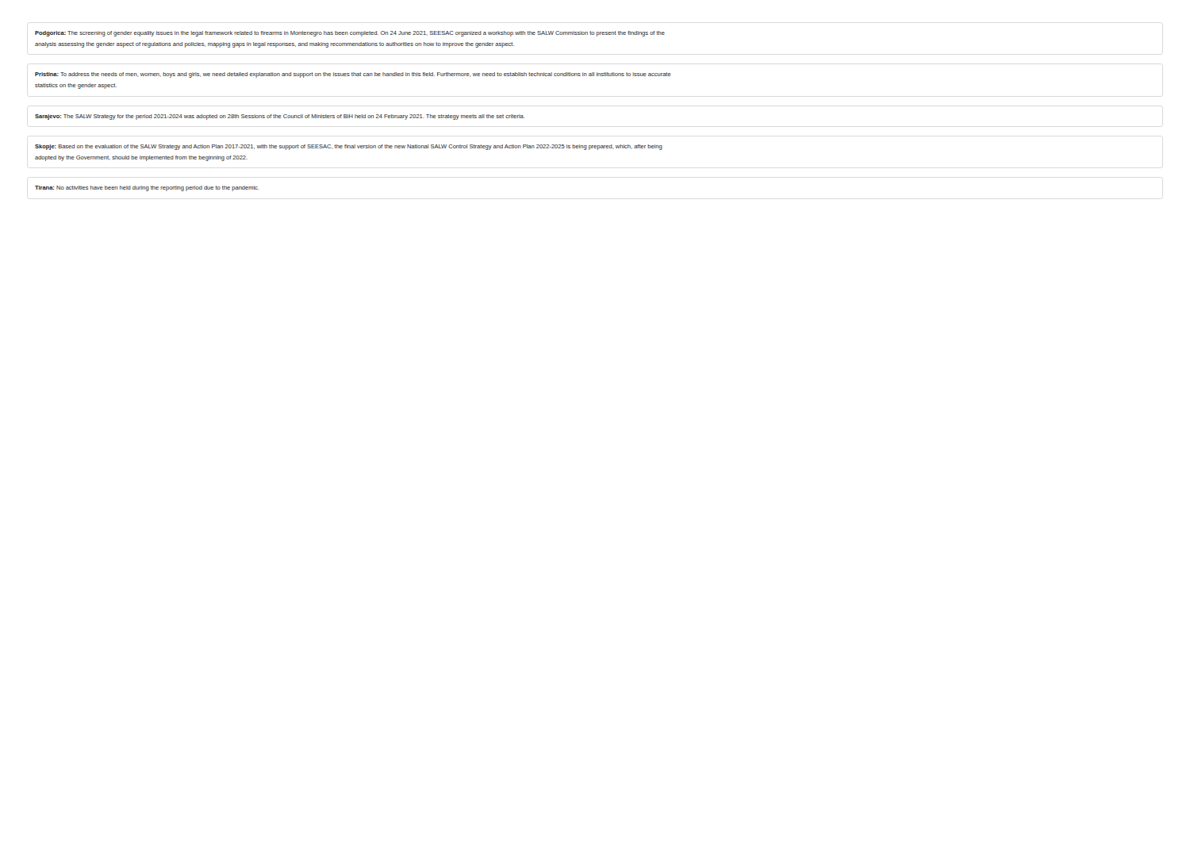Podgorica: The screening of gender equality issues in the legal framework related to firearms in Montenegro has been completed. On 24 June 2021, SEESAC organized a workshop with the SALW Commission to present the findings of the
analysis assessing the gender aspect of regulations and policies, mapping gaps in legal responses, and making recommendations to authorities on how to improve the gender aspect.
Pristina: To address the needs of men, women, boys and girls, we need detailed explanation and support on the issues that can be handled in this field. Furthermore, we need to establish technical conditions in all institutions to issue accurate
statistics on the gender aspect.
Sarajevo: The SALW Strategy for the period 2021-2024 was adopted on 28th Sessions of the Council of Ministers of BiH held on 24 February 2021. The strategy meets all the set criteria.
Skopje: Based on the evaluation of the SALW Strategy and Action Plan 2017-2021, with the support of SEESAC, the final version of the new National SALW Control Strategy and Action Plan 2022-2025 is being prepared, which, after being
adopted by the Government, should be implemented from the beginning of 2022.
Tirana: No activities have been held during the reporting period due to the pandemic.